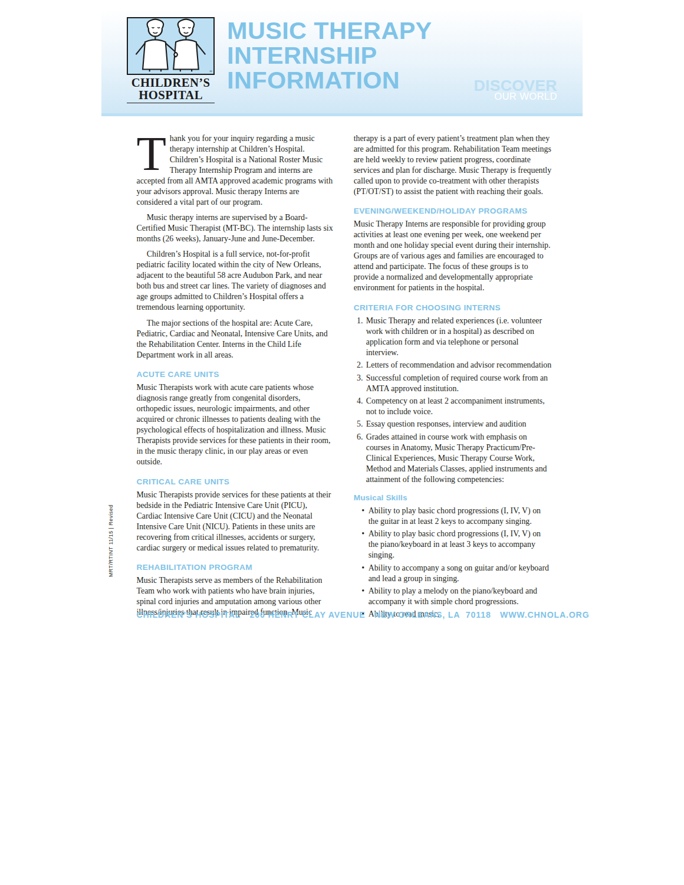®
CHILDREN’S HOSPITAL
Music Therapy
Internship
Information
Discover Our World
Thank you for your inquiry regarding a music therapy internship at Children’s Hospital. Children’s Hospital is a National Roster Music Therapy Internship Program and interns are accepted from all AMTA approved academic programs with your advisors approval. Music therapy Interns are considered a vital part of our program.
Music therapy interns are supervised by a Board-Certified Music Therapist (MT-BC). The internship lasts six months (26 weeks), January-June and June-December.
Children’s Hospital is a full service, not-for-profit pediatric facility located within the city of New Orleans, adjacent to the beautiful 58 acre Audubon Park, and near both bus and street car lines. The variety of diagnoses and age groups admitted to Children’s Hospital offers a tremendous learning opportunity.
The major sections of the hospital are: Acute Care, Pediatric, Cardiac and Neonatal, Intensive Care Units, and the Rehabilitation Center. Interns in the Child Life Department work in all areas.
Acute Care Units
Music Therapists work with acute care patients whose diagnosis range greatly from congenital disorders, orthopedic issues, neurologic impairments, and other acquired or chronic illnesses to patients dealing with the psychological effects of hospitalization and illness. Music Therapists provide services for these patients in their room, in the music therapy clinic, in our play areas or even outside.
Critical Care Units
Music Therapists provide services for these patients at their bedside in the Pediatric Intensive Care Unit (PICU), Cardiac Intensive Care Unit (CICU) and the Neonatal Intensive Care Unit (NICU). Patients in these units are recovering from critical illnesses, accidents or surgery, cardiac surgery or medical issues related to prematurity.
Rehabilitation Program
Music Therapists serve as members of the Rehabilitation Team who work with patients who have brain injuries, spinal cord injuries and amputation among various other illness/injuries that result in impaired function. Music therapy is a part of every patient’s treatment plan when they are admitted for this program. Rehabilitation Team meetings are held weekly to review patient progress, coordinate services and plan for discharge. Music Therapy is frequently called upon to provide co-treatment with other therapists (PT/OT/ST) to assist the patient with reaching their goals.
Evening/Weekend/Holiday Programs
Music Therapy Interns are responsible for providing group activities at least one evening per week, one weekend per month and one holiday special event during their internship. Groups are of various ages and families are encouraged to attend and participate. The focus of these groups is to provide a normalized and developmentally appropriate environment for patients in the hospital.
Criteria for Choosing Interns
Music Therapy and related experiences (i.e. volunteer work with children or in a hospital) as described on application form and via telephone or personal interview.
Letters of recommendation and advisor recommendation
Successful completion of required course work from an AMTA approved institution.
Competency on at least 2 accompaniment instruments, not to include voice.
Essay question responses, interview and audition
Grades attained in course work with emphasis on courses in Anatomy, Music Therapy Practicum/Pre-Clinical Experiences, Music Therapy Course Work, Method and Materials Classes, applied instruments and attainment of the following competencies:
Musical Skills
Ability to play basic chord progressions (I, IV, V) on the guitar in at least 2 keys to accompany singing.
Ability to play basic chord progressions (I, IV, V) on the piano/keyboard in at least 3 keys to accompany singing.
Ability to accompany a song on guitar and/or keyboard and lead a group in singing.
Ability to play a melody on the piano/keyboard and accompany it with simple chord progressions.
Ability to read music.
MRT/RTINT 11/15 | Revised
Children’s Hospital 200 Henry Clay Avenue New Orleans, LA 70118 www.chnola.org